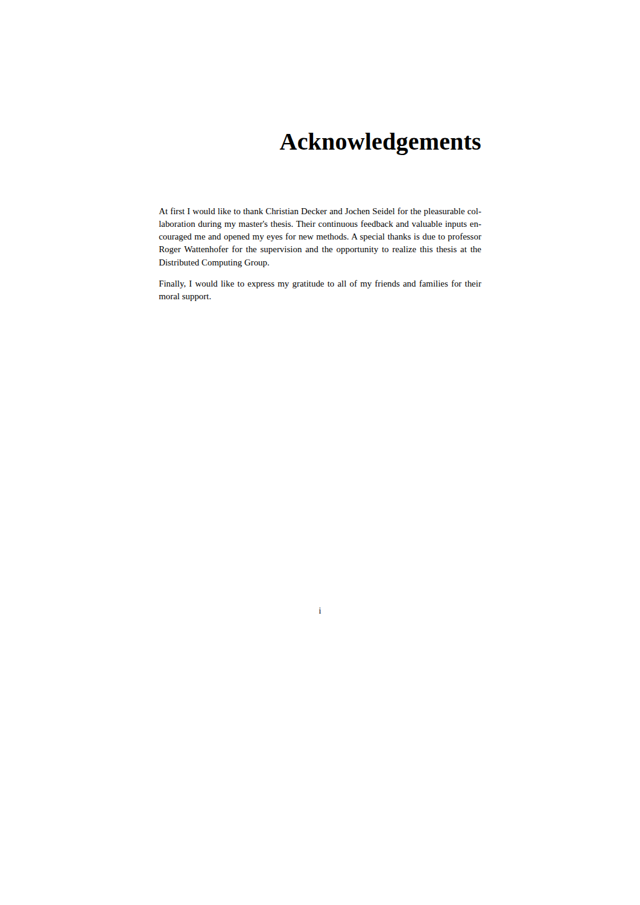Acknowledgements
At first I would like to thank Christian Decker and Jochen Seidel for the pleasurable collaboration during my master's thesis. Their continuous feedback and valuable inputs encouraged me and opened my eyes for new methods. A special thanks is due to professor Roger Wattenhofer for the supervision and the opportunity to realize this thesis at the Distributed Computing Group.
Finally, I would like to express my gratitude to all of my friends and families for their moral support.
i